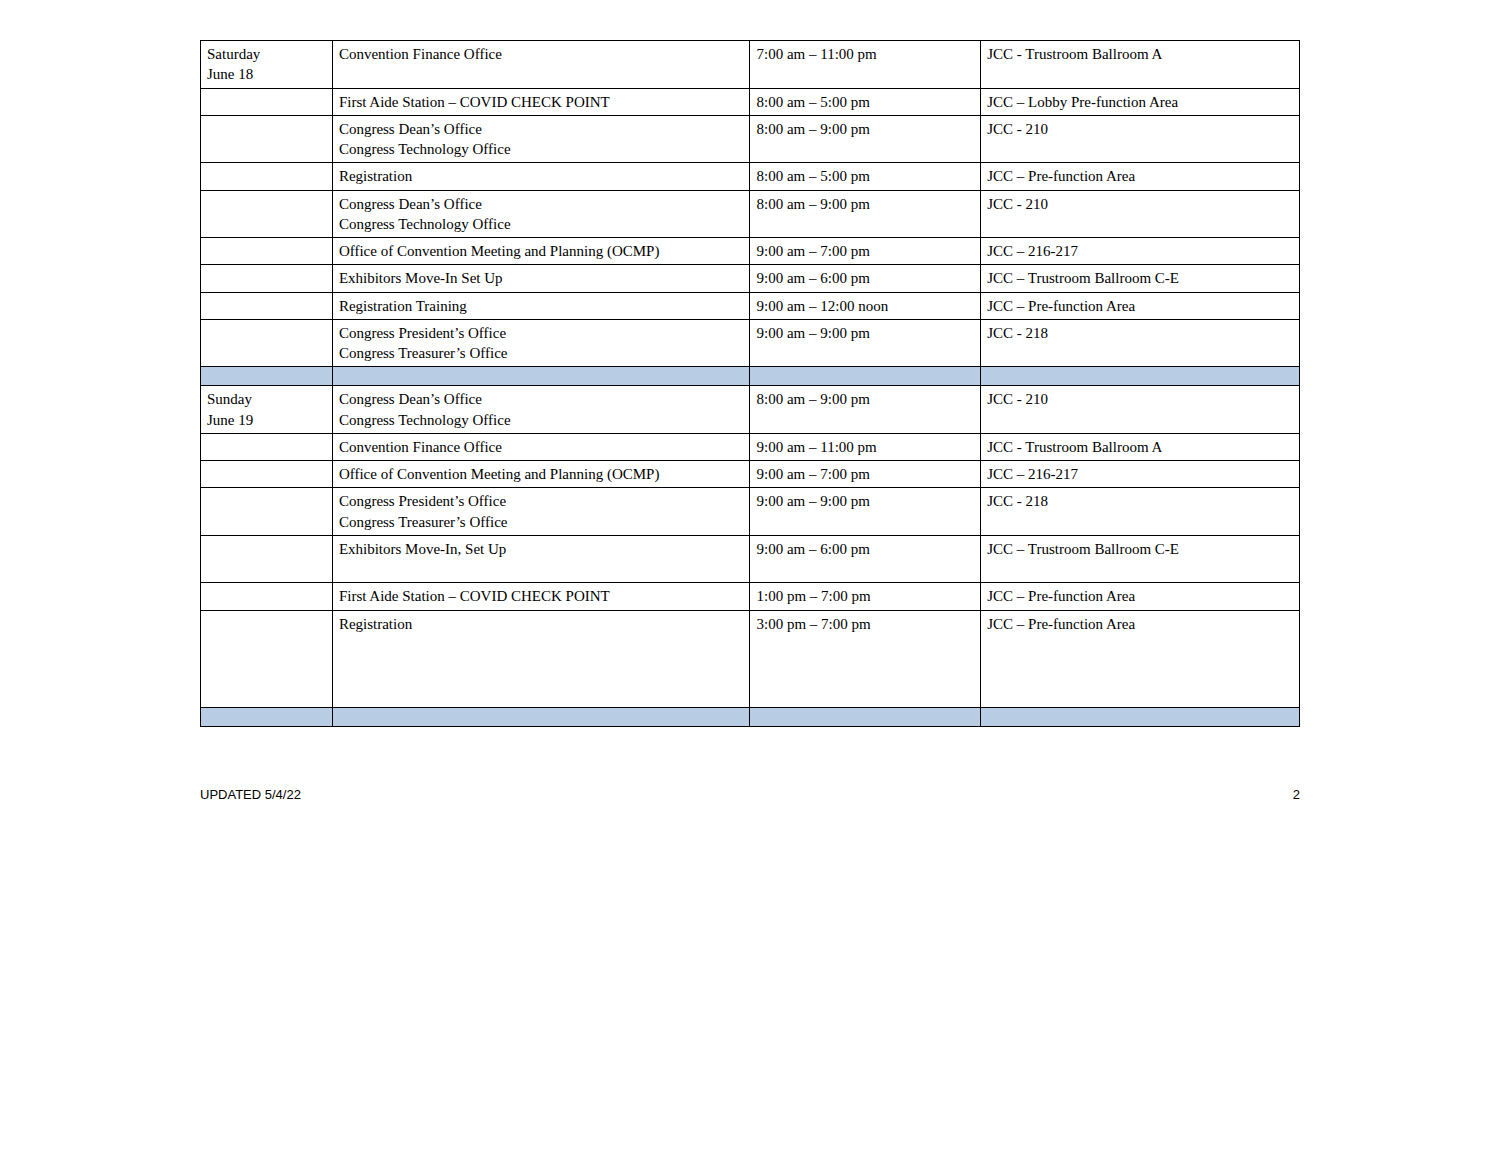| Saturday June 18 | Convention Finance Office | 7:00 am – 11:00 pm | JCC - Trustroom Ballroom A |
| | First Aide Station – COVID CHECK POINT | 8:00 am – 5:00 pm | JCC – Lobby Pre-function Area |
| | Congress Dean’s Office Congress Technology Office | 8:00 am – 9:00 pm | JCC - 210 |
| | Registration | 8:00 am – 5:00 pm | JCC – Pre-function Area |
| | Congress Dean’s Office Congress Technology Office | 8:00 am – 9:00 pm | JCC - 210 |
| | Office of Convention Meeting and Planning (OCMP) | 9:00 am – 7:00 pm | JCC – 216-217 |
| | Exhibitors Move-In Set Up | 9:00 am – 6:00 pm | JCC – Trustroom Ballroom C-E |
| | Registration Training | 9:00 am – 12:00 noon | JCC – Pre-function Area |
| | Congress President’s Office Congress Treasurer’s Office | 9:00 am – 9:00 pm | JCC - 218 |
| Sunday June 19 | Congress Dean’s Office Congress Technology Office | 8:00 am – 9:00 pm | JCC - 210 |
| | Convention Finance Office | 9:00 am – 11:00 pm | JCC - Trustroom Ballroom A |
| | Office of Convention Meeting and Planning (OCMP) | 9:00 am – 7:00 pm | JCC – 216-217 |
| | Congress President’s Office Congress Treasurer’s Office | 9:00 am – 9:00 pm | JCC - 218 |
| | Exhibitors Move-In, Set Up | 9:00 am – 6:00 pm | JCC – Trustroom Ballroom C-E |
| | First Aide Station – COVID CHECK POINT | 1:00 pm – 7:00 pm | JCC – Pre-function Area |
| | Registration | 3:00 pm – 7:00 pm | JCC – Pre-function Area |
UPDATED 5/4/22 2